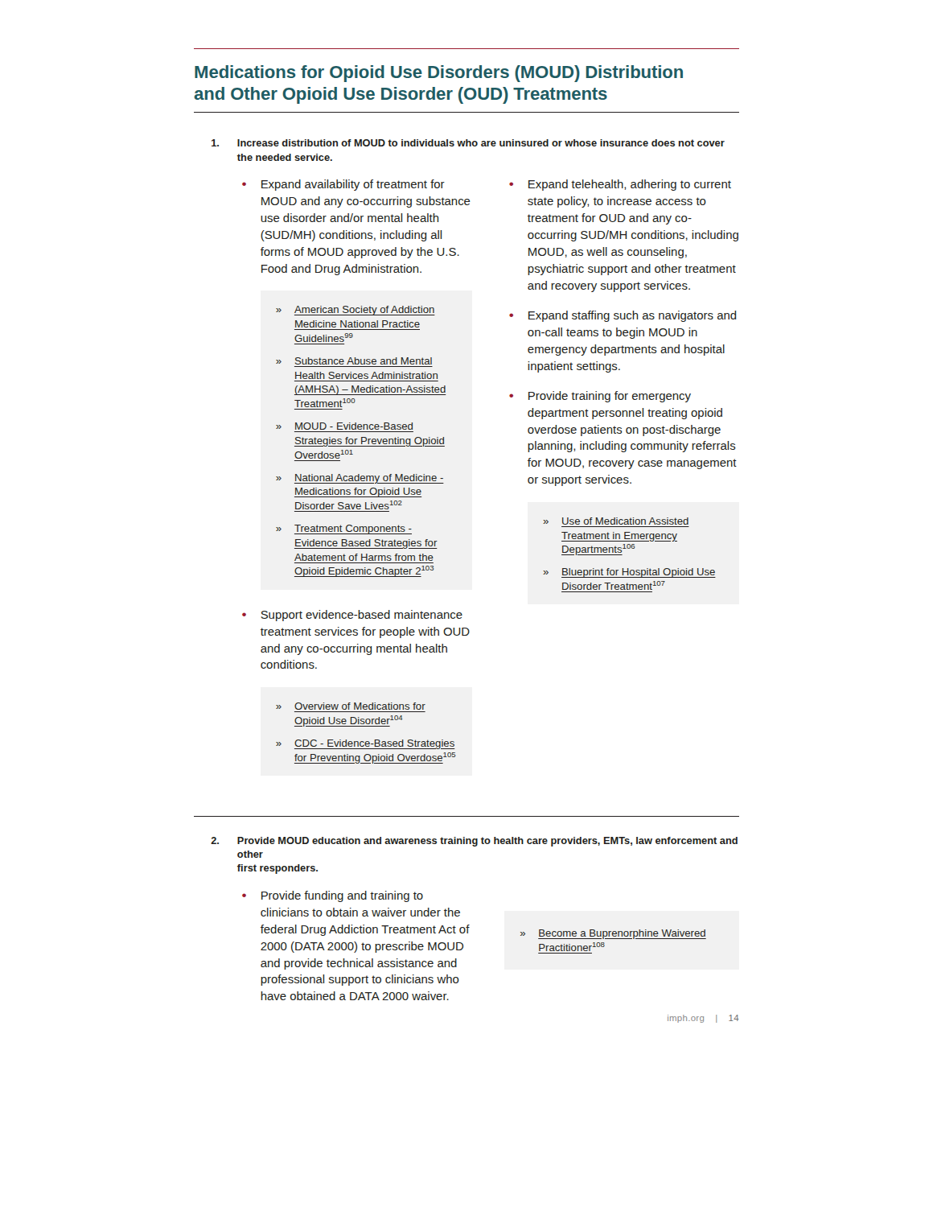Medications for Opioid Use Disorders (MOUD) Distribution
and Other Opioid Use Disorder (OUD) Treatments
1.
Increase distribution of MOUD to individuals who are uninsured or whose insurance does not cover the needed service.
Expand availability of treatment for MOUD and any co-occurring substance use disorder and/or mental health (SUD/MH) conditions, including all forms of MOUD approved by the U.S. Food and Drug Administration.
American Society of Addiction Medicine National Practice Guidelines99
Substance Abuse and Mental Health Services Administration (AMHSA) – Medication-Assisted Treatment100
MOUD - Evidence-Based Strategies for Preventing Opioid Overdose101
National Academy of Medicine - Medications for Opioid Use Disorder Save Lives102
Treatment Components - Evidence Based Strategies for Abatement of Harms from the Opioid Epidemic Chapter 2103
Support evidence-based maintenance treatment services for people with OUD and any co-occurring mental health conditions.
Overview of Medications for Opioid Use Disorder104
CDC - Evidence-Based Strategies for Preventing Opioid Overdose105
Expand telehealth, adhering to current state policy, to increase access to treatment for OUD and any co-occurring SUD/MH conditions, including MOUD, as well as counseling, psychiatric support and other treatment and recovery support services.
Expand staffing such as navigators and on-call teams to begin MOUD in emergency departments and hospital inpatient settings.
Provide training for emergency department personnel treating opioid overdose patients on post-discharge planning, including community referrals for MOUD, recovery case management or support services.
Use of Medication Assisted Treatment in Emergency Departments106
Blueprint for Hospital Opioid Use Disorder Treatment107
2.
Provide MOUD education and awareness training to health care providers, EMTs, law enforcement and other
first responders.
Provide funding and training to clinicians to obtain a waiver under the federal Drug Addiction Treatment Act of 2000 (DATA 2000) to prescribe MOUD and provide technical assistance and professional support to clinicians who have obtained a DATA 2000 waiver.
Become a Buprenorphine Waivered Practitioner108
imph.org | 14